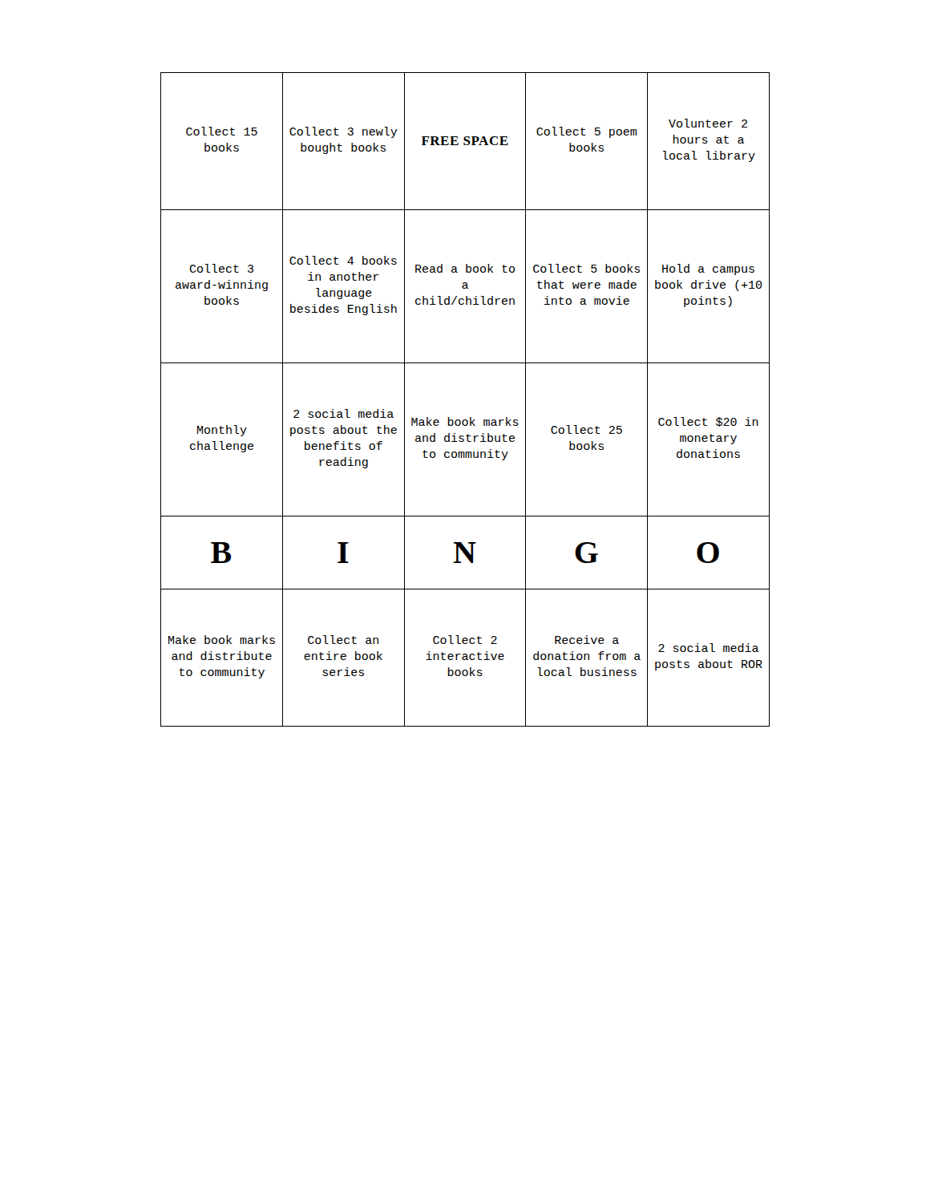| Collect 15 books | Collect 3 newly bought books | FREE SPACE | Collect 5 poem books | Volunteer 2 hours at a local library |
| Collect 3 award-winning books | Collect 4 books in another language besides English | Read a book to a child/children | Collect 5 books that were made into a movie | Hold a campus book drive (+10 points) |
| Monthly challenge | 2 social media posts about the benefits of reading | Make book marks and distribute to community | Collect 25 books | Collect $20 in monetary donations |
| B | I | N | G | O |
| Make book marks and distribute to community | Collect an entire book series | Collect 2 interactive books | Receive a donation from a local business | 2 social media posts about ROR |